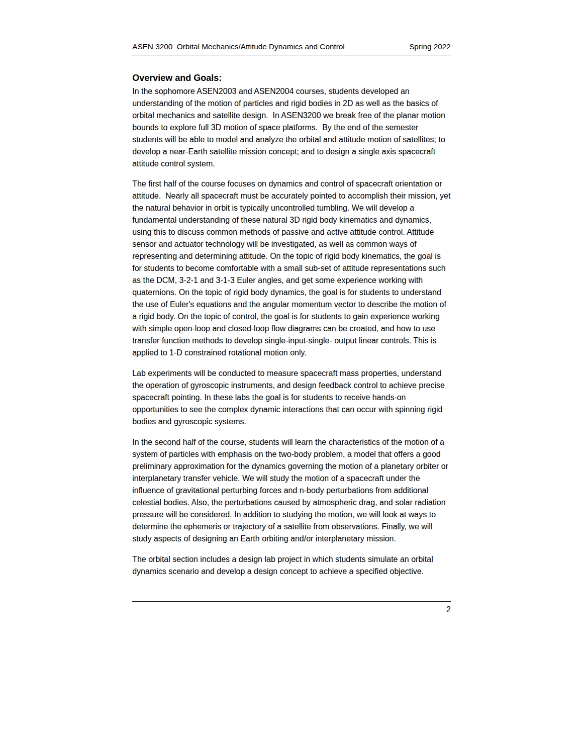ASEN 3200 Orbital Mechanics/Attitude Dynamics and Control Spring 2022
Overview and Goals:
In the sophomore ASEN2003 and ASEN2004 courses, students developed an understanding of the motion of particles and rigid bodies in 2D as well as the basics of orbital mechanics and satellite design. In ASEN3200 we break free of the planar motion bounds to explore full 3D motion of space platforms. By the end of the semester students will be able to model and analyze the orbital and attitude motion of satellites; to develop a near-Earth satellite mission concept; and to design a single axis spacecraft attitude control system.
The first half of the course focuses on dynamics and control of spacecraft orientation or attitude. Nearly all spacecraft must be accurately pointed to accomplish their mission, yet the natural behavior in orbit is typically uncontrolled tumbling. We will develop a fundamental understanding of these natural 3D rigid body kinematics and dynamics, using this to discuss common methods of passive and active attitude control. Attitude sensor and actuator technology will be investigated, as well as common ways of representing and determining attitude. On the topic of rigid body kinematics, the goal is for students to become comfortable with a small sub-set of attitude representations such as the DCM, 3-2-1 and 3-1-3 Euler angles, and get some experience working with quaternions. On the topic of rigid body dynamics, the goal is for students to understand the use of Euler's equations and the angular momentum vector to describe the motion of a rigid body. On the topic of control, the goal is for students to gain experience working with simple open-loop and closed-loop flow diagrams can be created, and how to use transfer function methods to develop single-input-single- output linear controls. This is applied to 1-D constrained rotational motion only.
Lab experiments will be conducted to measure spacecraft mass properties, understand the operation of gyroscopic instruments, and design feedback control to achieve precise spacecraft pointing. In these labs the goal is for students to receive hands-on opportunities to see the complex dynamic interactions that can occur with spinning rigid bodies and gyroscopic systems.
In the second half of the course, students will learn the characteristics of the motion of a system of particles with emphasis on the two-body problem, a model that offers a good preliminary approximation for the dynamics governing the motion of a planetary orbiter or interplanetary transfer vehicle. We will study the motion of a spacecraft under the influence of gravitational perturbing forces and n-body perturbations from additional celestial bodies. Also, the perturbations caused by atmospheric drag, and solar radiation pressure will be considered. In addition to studying the motion, we will look at ways to determine the ephemeris or trajectory of a satellite from observations. Finally, we will study aspects of designing an Earth orbiting and/or interplanetary mission.
The orbital section includes a design lab project in which students simulate an orbital dynamics scenario and develop a design concept to achieve a specified objective.
2